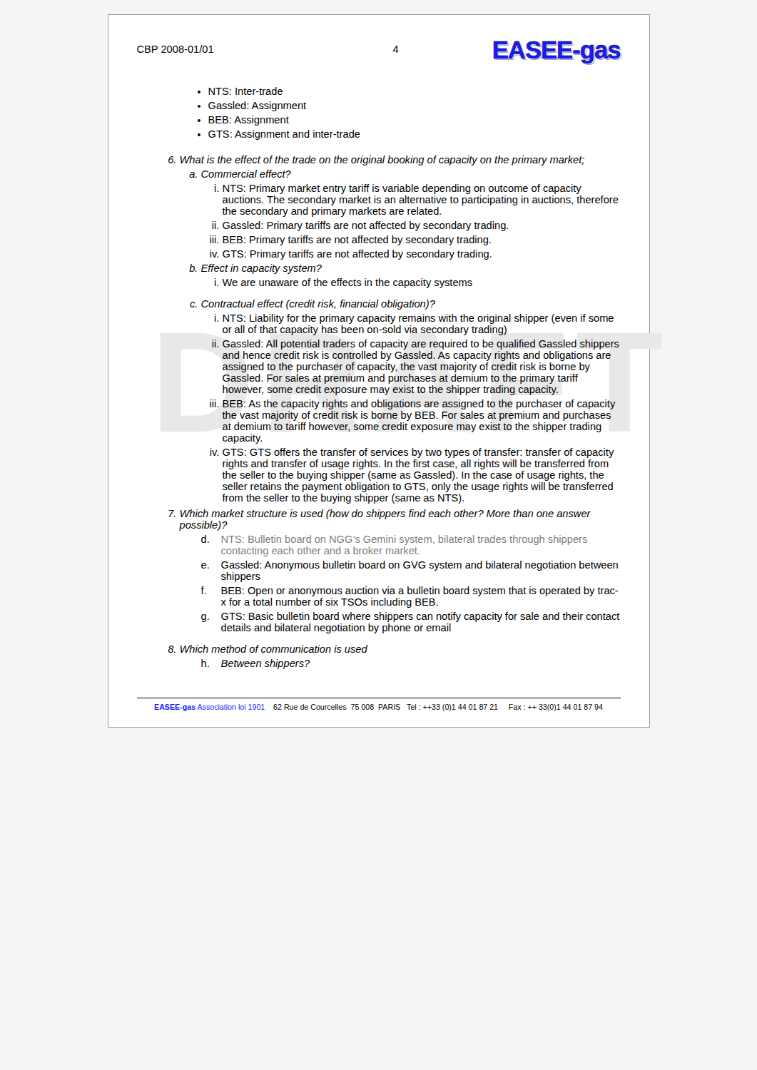DRAFT
CBP 2008-01/01
4
EASEE-gas
NTS: Inter-trade
Gassled: Assignment
BEB: Assignment
GTS: Assignment and inter-trade
What is the effect of the trade on the original booking of capacity on the primary market;
Commercial effect?
NTS: Primary market entry tariff is variable depending on outcome of capacity auctions. The secondary market is an alternative to participating in auctions, therefore the secondary and primary markets are related.
Gassled: Primary tariffs are not affected by secondary trading.
BEB: Primary tariffs are not affected by secondary trading.
GTS: Primary tariffs are not affected by secondary trading.
Effect in capacity system?
We are unaware of the effects in the capacity systems
Contractual effect (credit risk, financial obligation)?
NTS: Liability for the primary capacity remains with the original shipper (even if some or all of that capacity has been on-sold via secondary trading)
Gassled: All potential traders of capacity are required to be qualified Gassled shippers and hence credit risk is controlled by Gassled. As capacity rights and obligations are assigned to the purchaser of capacity, the vast majority of credit risk is borne by Gassled. For sales at premium and purchases at demium to the primary tariff however, some credit exposure may exist to the shipper trading capacity.
BEB: As the capacity rights and obligations are assigned to the purchaser of capacity the vast majority of credit risk is borne by BEB. For sales at premium and purchases at demium to tariff however, some credit exposure may exist to the shipper trading capacity.
GTS: GTS offers the transfer of services by two types of transfer: transfer of capacity rights and transfer of usage rights. In the first case, all rights will be transferred from the seller to the buying shipper (same as Gassled). In the case of usage rights, the seller retains the payment obligation to GTS, only the usage rights will be transferred from the seller to the buying shipper (same as NTS).
Which market structure is used (how do shippers find each other? More than one answer possible)?
d. NTS: Bulletin board on NGG’s Gemini system, bilateral trades through shippers contacting each other and a broker market.
e. Gassled: Anonymous bulletin board on GVG system and bilateral negotiation between shippers
f. BEB: Open or anonymous auction via a bulletin board system that is operated by trac-x for a total number of six TSOs including BEB.
g. GTS: Basic bulletin board where shippers can notify capacity for sale and their contact details and bilateral negotiation by phone or email
Which method of communication is used
h. Between shippers?
EASEE-gas Association loi 1901 62 Rue de Courcelles 75 008 PARIS Tel : ++33 (0)1 44 01 87 21 Fax : ++ 33(0)1 44 01 87 94